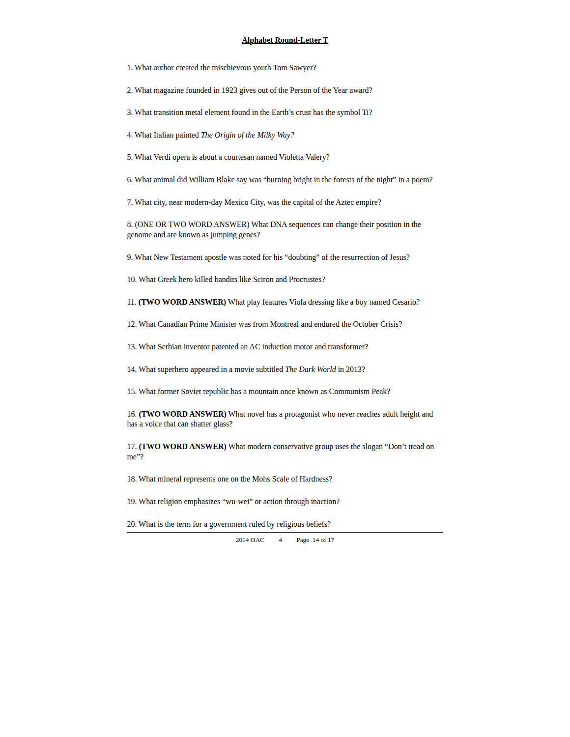Alphabet Round-Letter T
1. What author created the mischievous youth Tom Sawyer?
2. What magazine founded in 1923 gives out of the Person of the Year award?
3. What transition metal element found in the Earth’s crust has the symbol Ti?
4. What Italian painted The Origin of the Milky Way?
5. What Verdi opera is about a courtesan named Violetta Valery?
6. What animal did William Blake say was “burning bright in the forests of the night” in a poem?
7. What city, near modern-day Mexico City, was the capital of the Aztec empire?
8. (ONE OR TWO WORD ANSWER) What DNA sequences can change their position in the genome and are known as jumping genes?
9. What New Testament apostle was noted for his “doubting” of the resurrection of Jesus?
10. What Greek hero killed bandits like Sciron and Procrustes?
11. (TWO WORD ANSWER) What play features Viola dressing like a boy named Cesario?
12. What Canadian Prime Minister was from Montreal and endured the October Crisis?
13. What Serbian inventor patented an AC induction motor and transformer?
14. What superhero appeared in a movie subtitled The Dark World in 2013?
15. What former Soviet republic has a mountain once known as Communism Peak?
16. (TWO WORD ANSWER) What novel has a protagonist who never reaches adult height and has a voice that can shatter glass?
17. (TWO WORD ANSWER) What modern conservative group uses the slogan “Don’t tread on me”?
18. What mineral represents one on the Mohs Scale of Hardness?
19. What religion emphasizes “wu-wei” or action through inaction?
20. What is the term for a government ruled by religious beliefs?
2014 OAC 4 Page 14 of 17